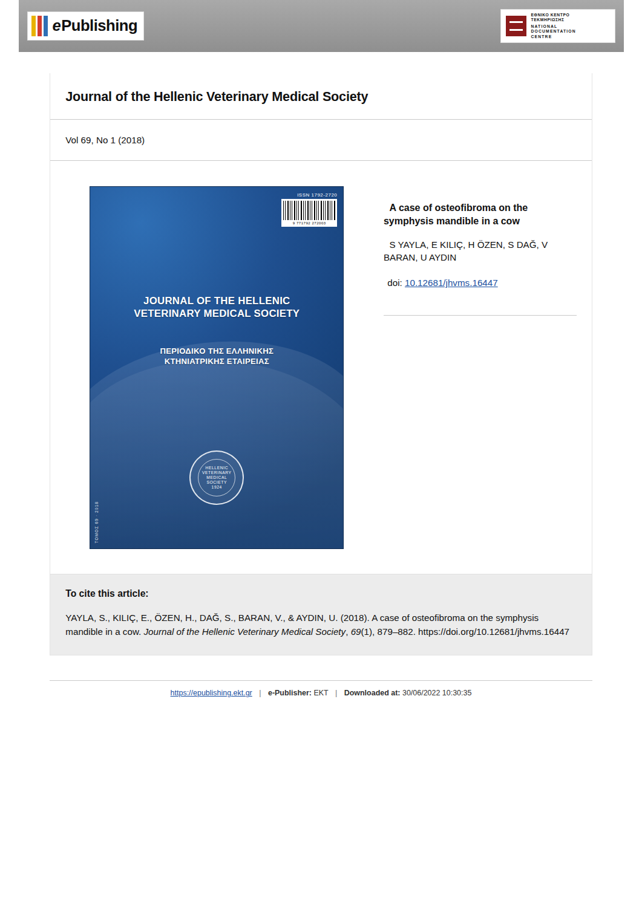e Publishing
ΕΘΝΙΚΟ ΚΕΝΤΡΟ
ΤΕΚΜΗΡΙΩΣΗΣ NATIONAL
DOCUMENTATION
CENTRE
Journal of the Hellenic Veterinary Medical Society
Vol 69, No 1 (2018)
ISSN 1792-2720
9 771792 272003
JOURNAL OF THE HELLENIC
VETERINARY MEDICAL SOCIETY
ΠΕΡΙΟΔΙΚΟ ΤΗΣ ΕΛΛΗΝΙΚΗΣ
ΚΤΗΝΙΑΤΡΙΚΗΣ ΕΤΑΙΡΕΙΑΣ
HELLENIC
VETERINARY
MEDICAL
SOCIETY
1924
ΤΟΜΟΣ 69 · 2018
A case of osteofibroma on the symphysis mandible in a cow
S YAYLA, E KILIÇ, H ÖZEN, S DAĞ, V BARAN, U AYDIN
doi: 10.12681/jhvms.16447
To cite this article:
YAYLA, S., KILIÇ, E., ÖZEN, H., DAĞ, S., BARAN, V., & AYDIN, U. (2018). A case of osteofibroma on the symphysis mandible in a cow. Journal of the Hellenic Veterinary Medical Society, 69(1), 879–882. https://doi.org/10.12681/jhvms.16447
https://epublishing.ekt.gr | e-Publisher: EKT | Downloaded at: 30/06/2022 10:30:35